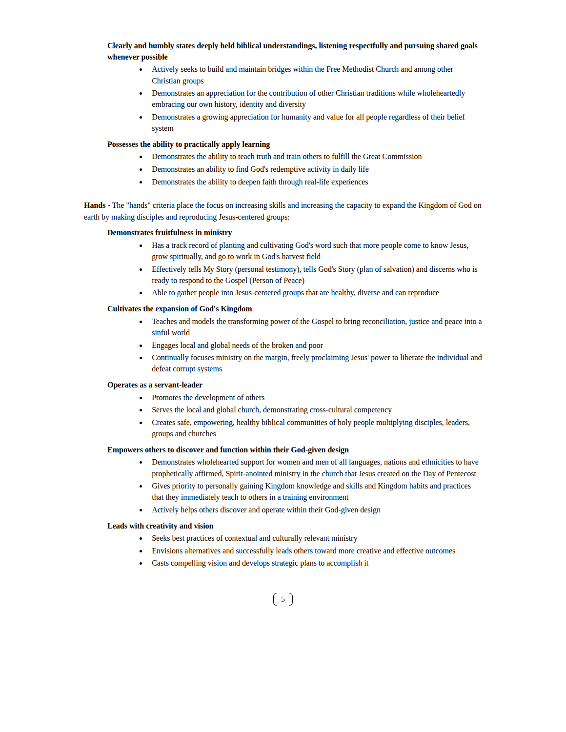Clearly and humbly states deeply held biblical understandings, listening respectfully and pursuing shared goals whenever possible
Actively seeks to build and maintain bridges within the Free Methodist Church and among other Christian groups
Demonstrates an appreciation for the contribution of other Christian traditions while wholeheartedly embracing our own history, identity and diversity
Demonstrates a growing appreciation for humanity and value for all people regardless of their belief system
Possesses the ability to practically apply learning
Demonstrates the ability to teach truth and train others to fulfill the Great Commission
Demonstrates an ability to find God's redemptive activity in daily life
Demonstrates the ability to deepen faith through real-life experiences
Hands - The "hands" criteria place the focus on increasing skills and increasing the capacity to expand the Kingdom of God on earth by making disciples and reproducing Jesus-centered groups:
Demonstrates fruitfulness in ministry
Has a track record of planting and cultivating God's word such that more people come to know Jesus, grow spiritually, and go to work in God's harvest field
Effectively tells My Story (personal testimony), tells God's Story (plan of salvation) and discerns who is ready to respond to the Gospel (Person of Peace)
Able to gather people into Jesus-centered groups that are healthy, diverse and can reproduce
Cultivates the expansion of God's Kingdom
Teaches and models the transforming power of the Gospel to bring reconciliation, justice and peace into a sinful world
Engages local and global needs of the broken and poor
Continually focuses ministry on the margin, freely proclaiming Jesus' power to liberate the individual and defeat corrupt systems
Operates as a servant-leader
Promotes the development of others
Serves the local and global church, demonstrating cross-cultural competency
Creates safe, empowering, healthy biblical communities of holy people multiplying disciples, leaders, groups and churches
Empowers others to discover and function within their God-given design
Demonstrates wholehearted support for women and men of all languages, nations and ethnicities to have prophetically affirmed, Spirit-anointed ministry in the church that Jesus created on the Day of Pentecost
Gives priority to personally gaining Kingdom knowledge and skills and Kingdom habits and practices that they immediately teach to others in a training environment
Actively helps others discover and operate within their God-given design
Leads with creativity and vision
Seeks best practices of contextual and culturally relevant ministry
Envisions alternatives and successfully leads others toward more creative and effective outcomes
Casts compelling vision and develops strategic plans to accomplish it
5